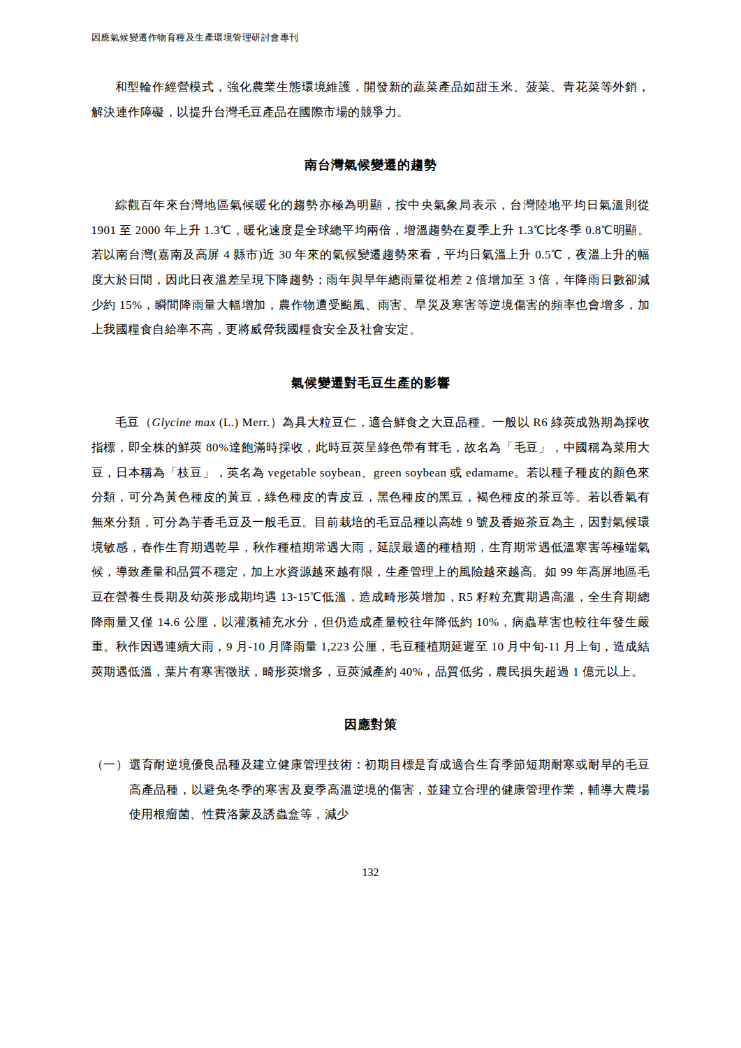因應氣候變遷作物育種及生產環境管理研討會專刊
和型輪作經營模式，強化農業生態環境維護，開發新的蔬菜產品如甜玉米、菠菜、青花菜等外銷，解決連作障礙，以提升台灣毛豆產品在國際市場的競爭力。
南台灣氣候變遷的趨勢
綜觀百年來台灣地區氣候暖化的趨勢亦極為明顯，按中央氣象局表示，台灣陸地平均日氣溫則從 1901 至 2000 年上升 1.3℃，暖化速度是全球總平均兩倍，增溫趨勢在夏季上升 1.3℃比冬季 0.8℃明顯。若以南台灣(嘉南及高屏 4 縣市)近 30 年來的氣候變遷趨勢來看，平均日氣溫上升 0.5℃，夜溫上升的幅度大於日間，因此日夜溫差呈現下降趨勢；雨年與旱年總雨量從相差 2 倍增加至 3 倍，年降雨日數卻減少約 15%，瞬間降雨量大幅增加，農作物遭受颱風、雨害、旱災及寒害等逆境傷害的頻率也會增多，加上我國糧食自給率不高，更將威脅我國糧食安全及社會安定。
氣候變遷對毛豆生產的影響
毛豆（Glycine max (L.) Merr.）為具大粒豆仁，適合鮮食之大豆品種。一般以 R6 綠莢成熟期為採收指標，即全株的鮮莢 80%達飽滿時採收，此時豆莢呈綠色帶有茸毛，故名為「毛豆」，中國稱為菜用大豆，日本稱為「枝豆」，英名為 vegetable soybean、green soybean 或 edamame。若以種子種皮的顏色來分類，可分為黃色種皮的黃豆，綠色種皮的青皮豆，黑色種皮的黑豆，褐色種皮的茶豆等。若以香氣有無來分類，可分為芋香毛豆及一般毛豆。目前栽培的毛豆品種以高雄 9 號及香姬茶豆為主，因對氣候環境敏感，春作生育期遇乾旱，秋作種植期常遇大雨，延誤最適的種植期，生育期常遇低溫寒害等極端氣候，導致產量和品質不穩定，加上水資源越來越有限，生產管理上的風險越來越高。如 99 年高屏地區毛豆在營養生長期及幼莢形成期均遇 13-15℃低溫，造成畸形莢增加，R5 籽粒充實期遇高溫，全生育期總降雨量又僅 14.6 公厘，以灌溉補充水分，但仍造成產量較往年降低約 10%，病蟲草害也較往年發生嚴重。秋作因遇連續大雨，9 月-10 月降雨量 1,223 公厘，毛豆種植期延遲至 10 月中旬-11 月上旬，造成結莢期遇低溫，葉片有寒害徵狀，畸形莢增多，豆莢減產約 40%，品質低劣，農民損失超過 1 億元以上。
因應對策
（一）選育耐逆境優良品種及建立健康管理技術：初期目標是育成適合生育季節短期耐寒或耐旱的毛豆高產品種，以避免冬季的寒害及夏季高溫逆境的傷害，並建立合理的健康管理作業，輔導大農場使用根瘤菌、性費洛蒙及誘蟲盒等，減少
132